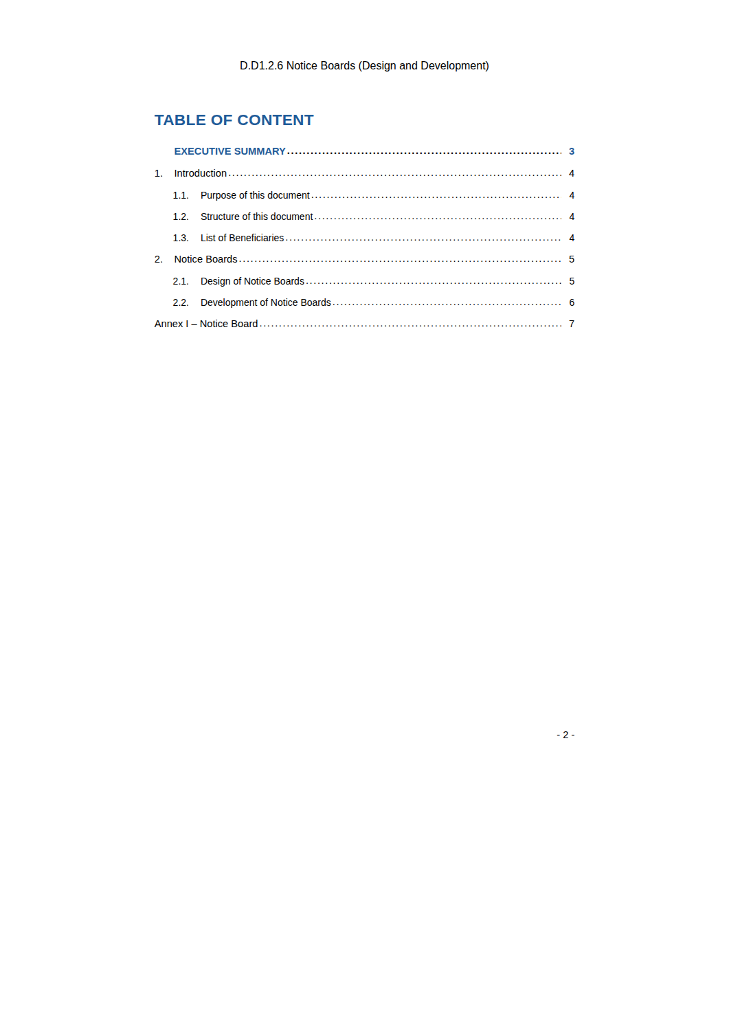D.D1.2.6 Notice Boards (Design and Development)
TABLE OF CONTENT
EXECUTIVE SUMMARY ................................................................................................. 3
1. Introduction ............................................................................................................. 4
1.1. Purpose of this document ....................................................................................... 4
1.2. Structure of this document ..................................................................................... 4
1.3. List of Beneficiaries ................................................................................................ 4
2. Notice Boards .......................................................................................................... 5
2.1. Design of Notice Boards .......................................................................................... 5
2.2. Development of Notice Boards ............................................................................ 6
Annex I – Notice Board ......................................................................................................... 7
- 2 -